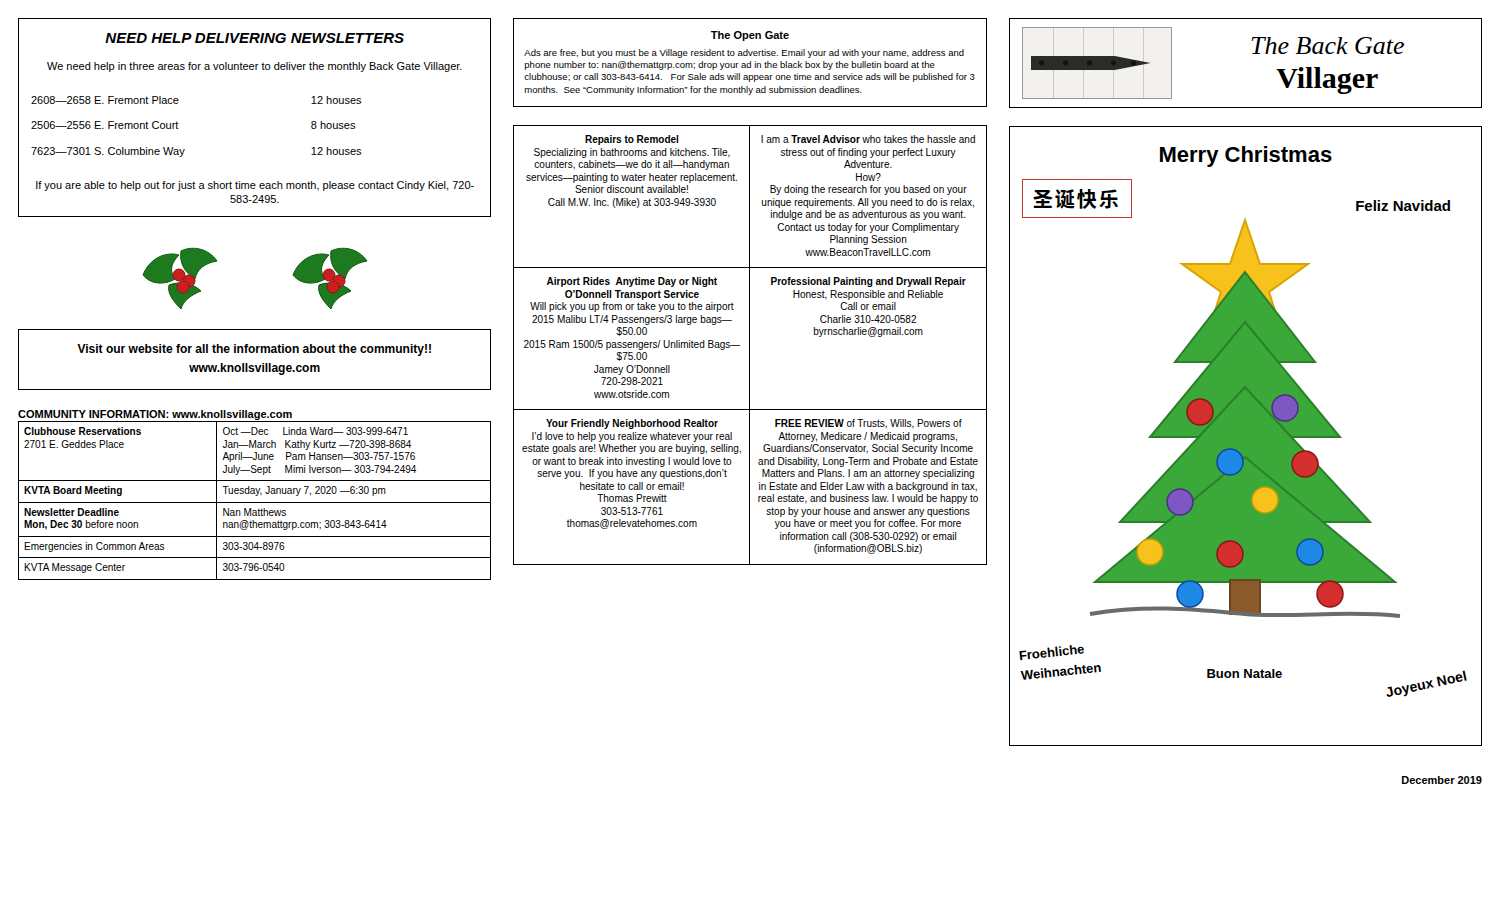NEED HELP DELIVERING NEWSLETTERS
We need help in three areas for a volunteer to deliver the monthly Back Gate Villager.
| 2608—2658 E. Fremont Place | 12 houses |
| 2506—2556 E. Fremont Court | 8 houses |
| 7623—7301 S. Columbine Way | 12 houses |
If you are able to help out for just a short time each month, please contact Cindy Kiel, 720-583-2495.
Visit our website for all the information about the community!!
www.knollsvillage.com
COMMUNITY INFORMATION: www.knollsvillage.com
| Clubhouse Reservations 2701 E. Geddes Place | Oct —Dec Linda Ward— 303-999-6471 Jan—March Kathy Kurtz —720-398-8684 April—June Pam Hansen—303-757-1576 July—Sept Mimi Iverson— 303-794-2494 |
| KVTA Board Meeting | Tuesday, January 7, 2020 —6:30 pm |
| Newsletter Deadline Mon, Dec 30 before noon | Nan Matthews nan@themattgrp.com; 303-843-6414 |
| Emergencies in Common Areas | 303-304-8976 |
| KVTA Message Center | 303-796-0540 |
The Open Gate
Ads are free, but you must be a Village resident to advertise. Email your ad with your name, address and phone number to: nan@themattgrp.com; drop your ad in the black box by the bulletin board at the clubhouse; or call 303-843-6414. For Sale ads will appear one time and service ads will be published for 3 months. See “Community Information” for the monthly ad submission deadlines.
| Repairs to Remodel Specializing in bathrooms and kitchens. Tile, counters, cabinets—we do it all—handyman services—painting to water heater replacement. Senior discount available! Call M.W. Inc. (Mike) at 303-949-3930 | I am a Travel Advisor who takes the hassle and stress out of finding your perfect Luxury Adventure. How? By doing the research for you based on your unique requirements. All you need to do is relax, indulge and be as adventurous as you want. Contact us today for your Complimentary Planning Session www.BeaconTravelLLC.com |
| Airport Rides Anytime Day or Night O’Donnell Transport Service Will pick you up from or take you to the airport 2015 Malibu LT/4 Passengers/3 large bags—$50.00 2015 Ram 1500/5 passengers/ Unlimited Bags—$75.00 Jamey O’Donnell 720-298-2021 www.otsride.com | Professional Painting and Drywall Repair Honest, Responsible and Reliable Call or email Charlie 310-420-0582 byrnscharlie@gmail.com |
| Your Friendly Neighborhood Realtor I’d love to help you realize whatever your real estate goals are! Whether you are buying, selling, or want to break into investing I would love to serve you. If you have any questions,don’t hesitate to call or email! Thomas Prewitt 303-513-7761 thomas@relevatehomes.com | FREE REVIEW of Trusts, Wills, Powers of Attorney, Medicare / Medicaid programs, Guardians/Conservator, Social Security Income and Disability, Long-Term and Probate and Estate Matters and Plans. I am an attorney specializing in Estate and Elder Law with a background in tax, real estate, and business law. I would be happy to stop by your house and answer any questions you have or meet you for coffee. For more information call (308-530-0292) or email (information@OBLS.biz) |
The Back Gate
Villager
Merry Christmas
圣诞快乐 Feliz Navidad
Froehliche
Weihnachten Buon Natale Joyeux Noel
December 2019